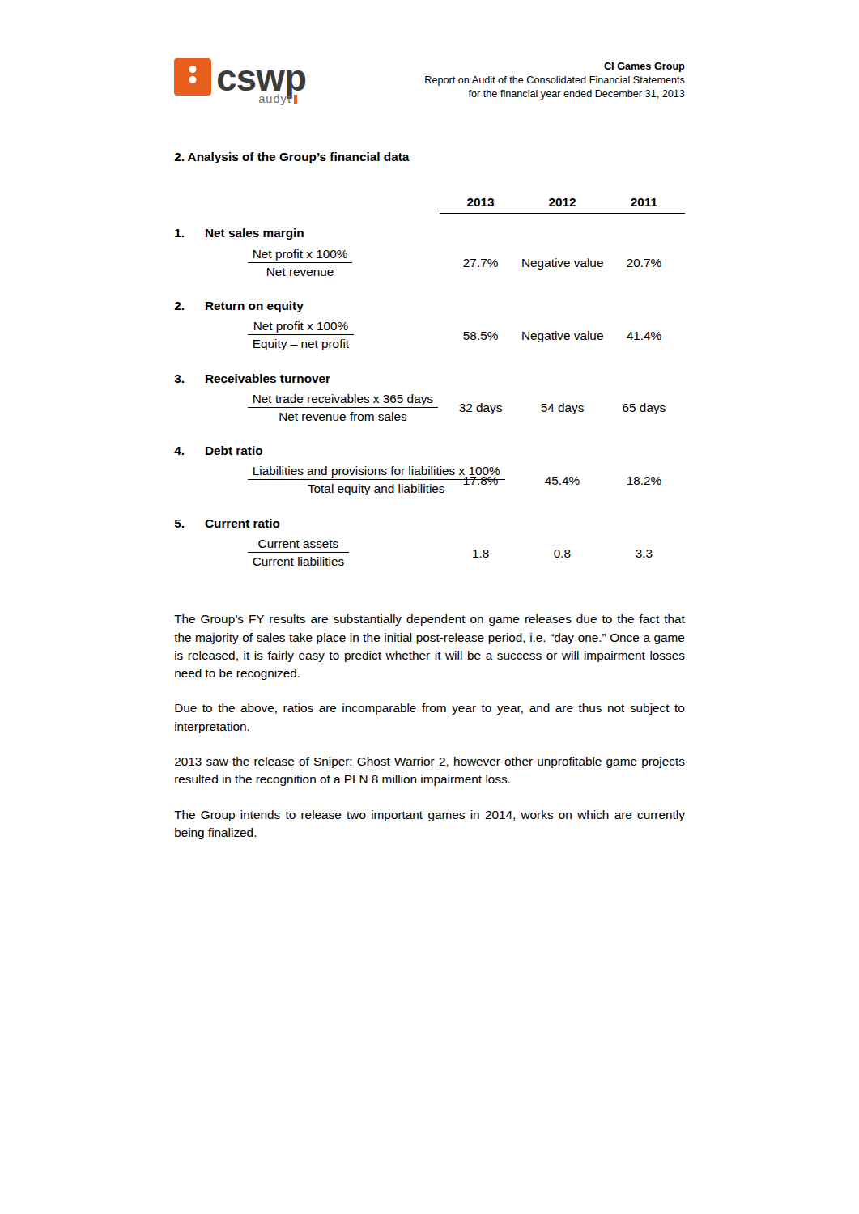cswp audyt
CI Games Group
Report on Audit of the Consolidated Financial Statements
for the financial year ended December 31, 2013
2. Analysis of the Group’s financial data
| | 2013 | 2012 | 2011 |
| --- | --- | --- | --- |
| 1. | Net sales margin | | | |
| | Net profit x 100% Net revenue | 27.7% | Negative value | 20.7% |
| 2. | Return on equity | | | |
| | Net profit x 100% Equity – net profit | 58.5% | Negative value | 41.4% |
| 3. | Receivables turnover | | | |
| | Net trade receivables x 365 days Net revenue from sales | 32 days | 54 days | 65 days |
| 4. | Debt ratio | | | |
| | Liabilities and provisions for liabilities x 100% Total equity and liabilities | 17.8% | 45.4% | 18.2% |
| 5. | Current ratio | | | |
| | Current assets Current liabilities | 1.8 | 0.8 | 3.3 |
The Group’s FY results are substantially dependent on game releases due to the fact that the majority of sales take place in the initial post-release period, i.e. “day one.” Once a game is released, it is fairly easy to predict whether it will be a success or will impairment losses need to be recognized.
Due to the above, ratios are incomparable from year to year, and are thus not subject to interpretation.
2013 saw the release of Sniper: Ghost Warrior 2, however other unprofitable game projects resulted in the recognition of a PLN 8 million impairment loss.
The Group intends to release two important games in 2014, works on which are currently being finalized.